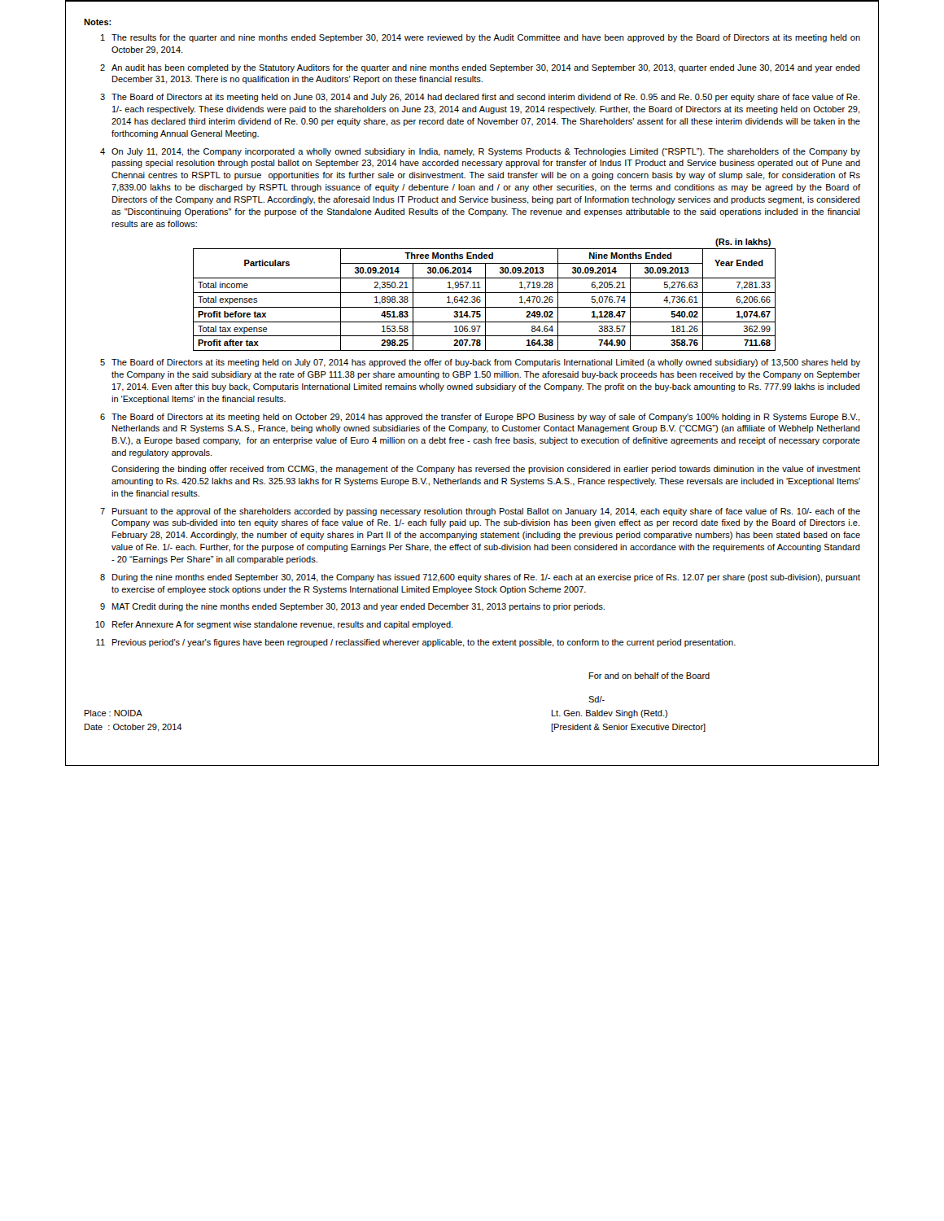Notes:
The results for the quarter and nine months ended September 30, 2014 were reviewed by the Audit Committee and have been approved by the Board of Directors at its meeting held on October 29, 2014.
An audit has been completed by the Statutory Auditors for the quarter and nine months ended September 30, 2014 and September 30, 2013, quarter ended June 30, 2014 and year ended December 31, 2013. There is no qualification in the Auditors' Report on these financial results.
The Board of Directors at its meeting held on June 03, 2014 and July 26, 2014 had declared first and second interim dividend of Re. 0.95 and Re. 0.50 per equity share of face value of Re. 1/- each respectively. These dividends were paid to the shareholders on June 23, 2014 and August 19, 2014 respectively. Further, the Board of Directors at its meeting held on October 29, 2014 has declared third interim dividend of Re. 0.90 per equity share, as per record date of November 07, 2014. The Shareholders' assent for all these interim dividends will be taken in the forthcoming Annual General Meeting.
On July 11, 2014, the Company incorporated a wholly owned subsidiary in India, namely, R Systems Products & Technologies Limited (“RSPTL”). The shareholders of the Company by passing special resolution through postal ballot on September 23, 2014 have accorded necessary approval for transfer of Indus IT Product and Service business operated out of Pune and Chennai centres to RSPTL to pursue opportunities for its further sale or disinvestment. The said transfer will be on a going concern basis by way of slump sale, for consideration of Rs 7,839.00 lakhs to be discharged by RSPTL through issuance of equity / debenture / loan and / or any other securities, on the terms and conditions as may be agreed by the Board of Directors of the Company and RSPTL. Accordingly, the aforesaid Indus IT Product and Service business, being part of Information technology services and products segment, is considered as "Discontinuing Operations" for the purpose of the Standalone Audited Results of the Company. The revenue and expenses attributable to the said operations included in the financial results are as follows:
| (Rs. in lakhs) |
| Particulars | Three Months Ended | Nine Months Ended | Year Ended |
| 30.09.2014 | 30.06.2014 | 30.09.2013 | 30.09.2014 | 30.09.2013 |
| Total income | 2,350.21 | 1,957.11 | 1,719.28 | 6,205.21 | 5,276.63 | 7,281.33 |
| Total expenses | 1,898.38 | 1,642.36 | 1,470.26 | 5,076.74 | 4,736.61 | 6,206.66 |
| Profit before tax | 451.83 | 314.75 | 249.02 | 1,128.47 | 540.02 | 1,074.67 |
| Total tax expense | 153.58 | 106.97 | 84.64 | 383.57 | 181.26 | 362.99 |
| Profit after tax | 298.25 | 207.78 | 164.38 | 744.90 | 358.76 | 711.68 |
The Board of Directors at its meeting held on July 07, 2014 has approved the offer of buy-back from Computaris International Limited (a wholly owned subsidiary) of 13,500 shares held by the Company in the said subsidiary at the rate of GBP 111.38 per share amounting to GBP 1.50 million. The aforesaid buy-back proceeds has been received by the Company on September 17, 2014. Even after this buy back, Computaris International Limited remains wholly owned subsidiary of the Company. The profit on the buy-back amounting to Rs. 777.99 lakhs is included in 'Exceptional Items' in the financial results.
The Board of Directors at its meeting held on October 29, 2014 has approved the transfer of Europe BPO Business by way of sale of Company's 100% holding in R Systems Europe B.V., Netherlands and R Systems S.A.S., France, being wholly owned subsidiaries of the Company, to Customer Contact Management Group B.V. (“CCMG”) (an affiliate of Webhelp Netherland B.V.), a Europe based company, for an enterprise value of Euro 4 million on a debt free - cash free basis, subject to execution of definitive agreements and receipt of necessary corporate and regulatory approvals.
Considering the binding offer received from CCMG, the management of the Company has reversed the provision considered in earlier period towards diminution in the value of investment amounting to Rs. 420.52 lakhs and Rs. 325.93 lakhs for R Systems Europe B.V., Netherlands and R Systems S.A.S., France respectively. These reversals are included in 'Exceptional Items' in the financial results.
Pursuant to the approval of the shareholders accorded by passing necessary resolution through Postal Ballot on January 14, 2014, each equity share of face value of Rs. 10/- each of the Company was sub-divided into ten equity shares of face value of Re. 1/- each fully paid up. The sub-division has been given effect as per record date fixed by the Board of Directors i.e. February 28, 2014. Accordingly, the number of equity shares in Part II of the accompanying statement (including the previous period comparative numbers) has been stated based on face value of Re. 1/- each. Further, for the purpose of computing Earnings Per Share, the effect of sub-division had been considered in accordance with the requirements of Accounting Standard - 20 “Earnings Per Share” in all comparable periods.
During the nine months ended September 30, 2014, the Company has issued 712,600 equity shares of Re. 1/- each at an exercise price of Rs. 12.07 per share (post sub-division), pursuant to exercise of employee stock options under the R Systems International Limited Employee Stock Option Scheme 2007.
MAT Credit during the nine months ended September 30, 2013 and year ended December 31, 2013 pertains to prior periods.
Refer Annexure A for segment wise standalone revenue, results and capital employed.
Previous period's / year's figures have been regrouped / reclassified wherever applicable, to the extent possible, to conform to the current period presentation.
For and on behalf of the Board
Sd/-
Place : NOIDA
Lt. Gen. Baldev Singh (Retd.)
Date : October 29, 2014
[President & Senior Executive Director]